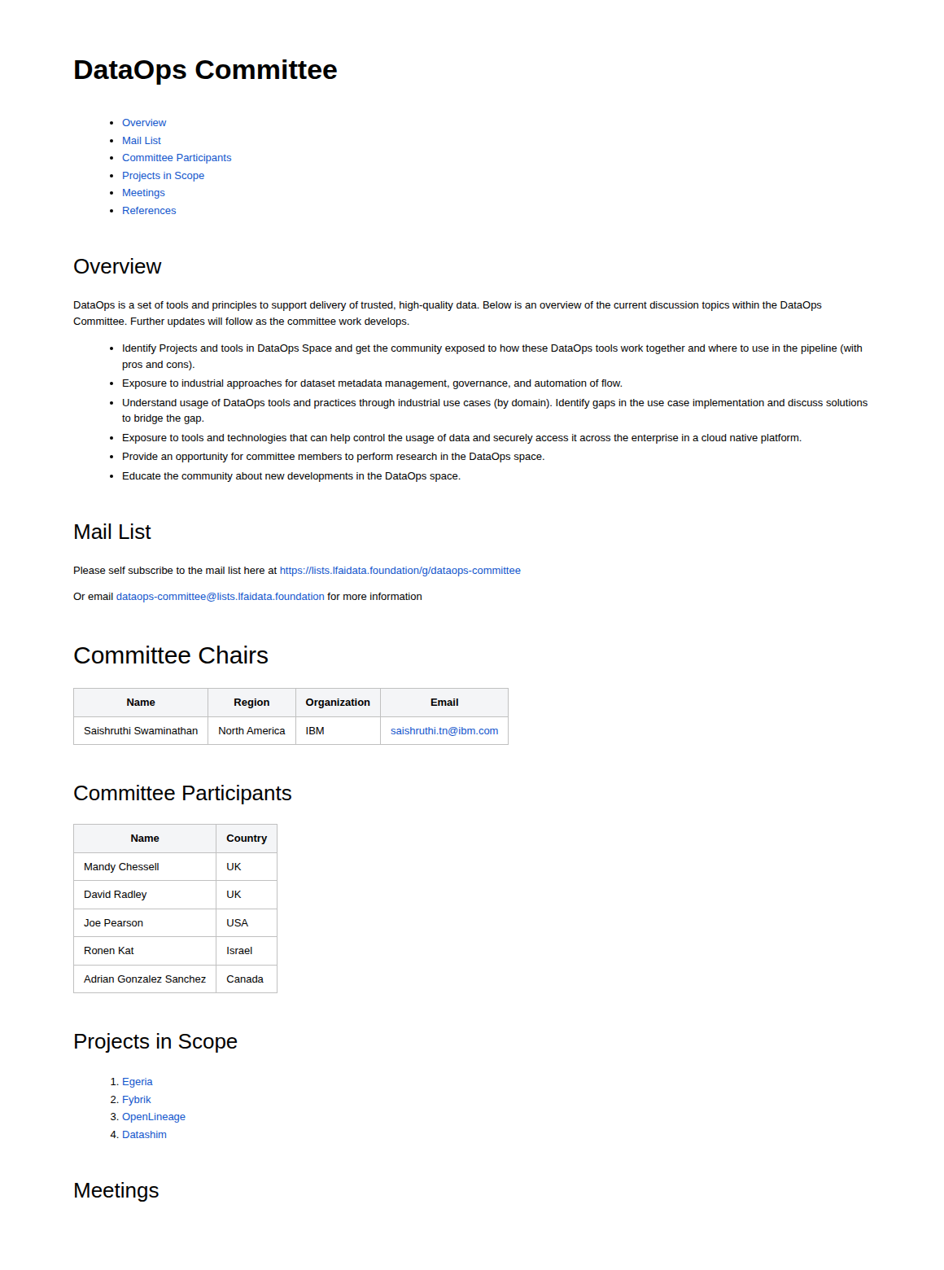DataOps Committee
Overview
Mail List
Committee Participants
Projects in Scope
Meetings
References
Overview
DataOps is a set of tools and principles to support delivery of trusted, high-quality data. Below is an overview of the current discussion topics within the DataOps Committee. Further updates will follow as the committee work develops.
Identify Projects and tools in DataOps Space and get the community exposed to how these DataOps tools work together and where to use in the pipeline (with pros and cons).
Exposure to industrial approaches for dataset metadata management, governance, and automation of flow.
Understand usage of DataOps tools and practices through industrial use cases (by domain). Identify gaps in the use case implementation and discuss solutions to bridge the gap.
Exposure to tools and technologies that can help control the usage of data and securely access it across the enterprise in a cloud native platform.
Provide an opportunity for committee members to perform research in the DataOps space.
Educate the community about new developments in the DataOps space.
Mail List
Please self subscribe to the mail list here at https://lists.lfaidata.foundation/g/dataops-committee
Or email dataops-committee@lists.lfaidata.foundation for more information
Committee Chairs
| Name | Region | Organization | Email |
| --- | --- | --- | --- |
| Saishruthi Swaminathan | North America | IBM | saishruthi.tn@ibm.com |
Committee Participants
| Name | Country |
| --- | --- |
| Mandy Chessell | UK |
| David Radley | UK |
| Joe Pearson | USA |
| Ronen Kat | Israel |
| Adrian Gonzalez Sanchez | Canada |
Projects in Scope
Egeria
Fybrik
OpenLineage
Datashim
Meetings